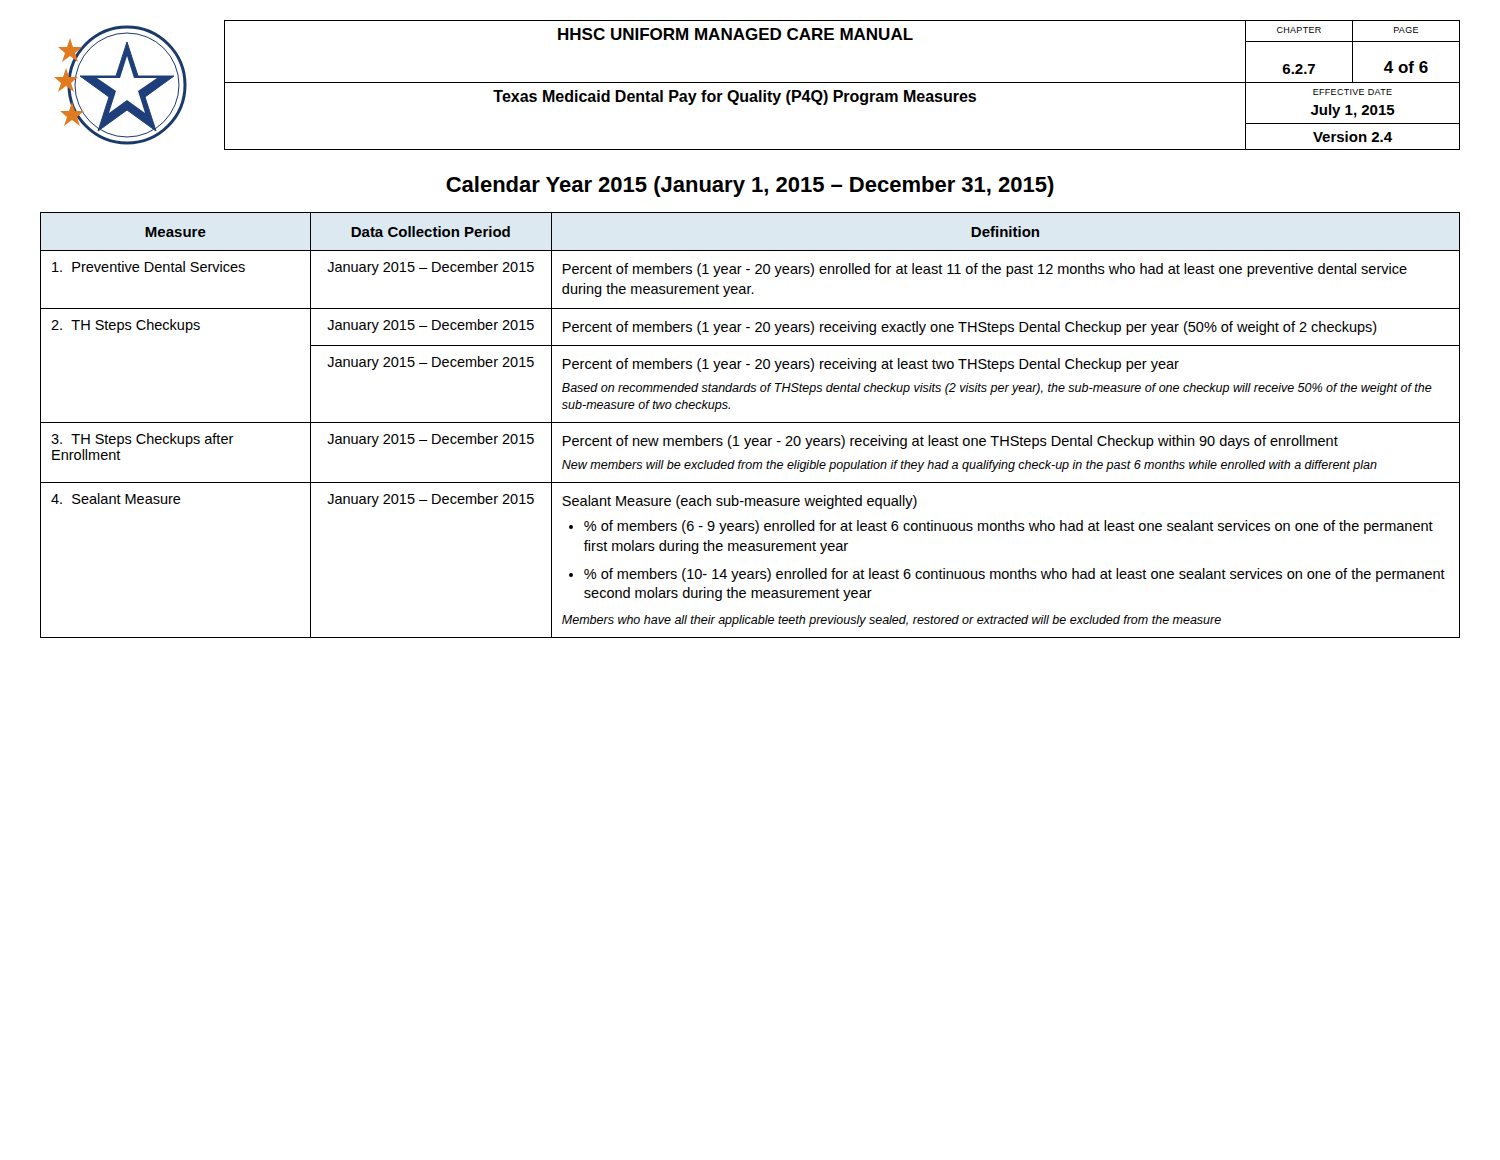| HHSC UNIFORM MANAGED CARE MANUAL | CHAPTER | PAGE |
| 6.2.7 | 4 of 6 |
| Texas Medicaid Dental Pay for Quality (P4Q) Program Measures | EFFECTIVE DATE July 1, 2015 |
| Version 2.4 |
Calendar Year 2015 (January 1, 2015 – December 31, 2015)
| Measure | Data Collection Period | Definition |
| --- | --- | --- |
| 1. Preventive Dental Services | January 2015 – December 2015 | Percent of members (1 year - 20 years) enrolled for at least 11 of the past 12 months who had at least one preventive dental service during the measurement year. |
| 2. TH Steps Checkups | January 2015 – December 2015 | Percent of members (1 year - 20 years) receiving exactly one THSteps Dental Checkup per year (50% of weight of 2 checkups) |
| January 2015 – December 2015 | Percent of members (1 year - 20 years) receiving at least two THSteps Dental Checkup per year Based on recommended standards of THSteps dental checkup visits (2 visits per year), the sub-measure of one checkup will receive 50% of the weight of the sub-measure of two checkups. |
| 3. TH Steps Checkups after Enrollment | January 2015 – December 2015 | Percent of new members (1 year - 20 years) receiving at least one THSteps Dental Checkup within 90 days of enrollment New members will be excluded from the eligible population if they had a qualifying check-up in the past 6 months while enrolled with a different plan |
| 4. Sealant Measure | January 2015 – December 2015 | Sealant Measure (each sub-measure weighted equally) % of members (6 - 9 years) enrolled for at least 6 continuous months who had at least one sealant services on one of the permanent first molars during the measurement year % of members (10- 14 years) enrolled for at least 6 continuous months who had at least one sealant services on one of the permanent second molars during the measurement year Members who have all their applicable teeth previously sealed, restored or extracted will be excluded from the measure |